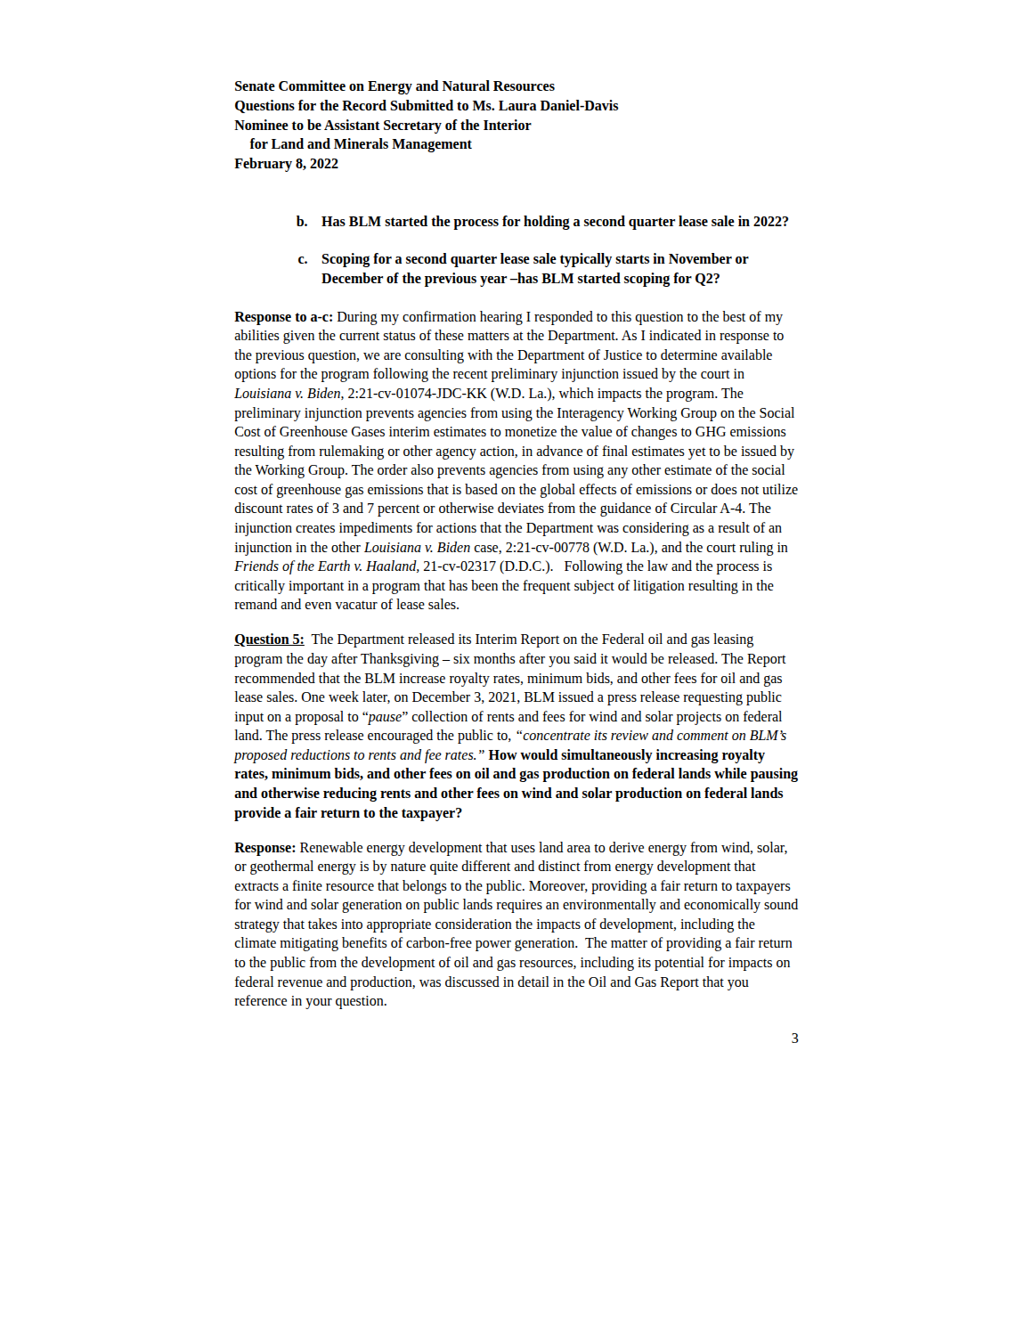Senate Committee on Energy and Natural Resources
Questions for the Record Submitted to Ms. Laura Daniel-Davis
Nominee to be Assistant Secretary of the Interior
for Land and Minerals Management
February 8, 2022
Has BLM started the process for holding a second quarter lease sale in 2022?
Scoping for a second quarter lease sale typically starts in November or December of the previous year –has BLM started scoping for Q2?
Response to a-c: During my confirmation hearing I responded to this question to the best of my abilities given the current status of these matters at the Department. As I indicated in response to the previous question, we are consulting with the Department of Justice to determine available options for the program following the recent preliminary injunction issued by the court in Louisiana v. Biden, 2:21-cv-01074-JDC-KK (W.D. La.), which impacts the program. The preliminary injunction prevents agencies from using the Interagency Working Group on the Social Cost of Greenhouse Gases interim estimates to monetize the value of changes to GHG emissions resulting from rulemaking or other agency action, in advance of final estimates yet to be issued by the Working Group. The order also prevents agencies from using any other estimate of the social cost of greenhouse gas emissions that is based on the global effects of emissions or does not utilize discount rates of 3 and 7 percent or otherwise deviates from the guidance of Circular A-4. The injunction creates impediments for actions that the Department was considering as a result of an injunction in the other Louisiana v. Biden case, 2:21-cv-00778 (W.D. La.), and the court ruling in Friends of the Earth v. Haaland, 21-cv-02317 (D.D.C.). Following the law and the process is critically important in a program that has been the frequent subject of litigation resulting in the remand and even vacatur of lease sales.
Question 5: The Department released its Interim Report on the Federal oil and gas leasing program the day after Thanksgiving – six months after you said it would be released. The Report recommended that the BLM increase royalty rates, minimum bids, and other fees for oil and gas lease sales. One week later, on December 3, 2021, BLM issued a press release requesting public input on a proposal to “pause” collection of rents and fees for wind and solar projects on federal land. The press release encouraged the public to, “concentrate its review and comment on BLM’s proposed reductions to rents and fee rates.” How would simultaneously increasing royalty rates, minimum bids, and other fees on oil and gas production on federal lands while pausing and otherwise reducing rents and other fees on wind and solar production on federal lands provide a fair return to the taxpayer?
Response: Renewable energy development that uses land area to derive energy from wind, solar, or geothermal energy is by nature quite different and distinct from energy development that extracts a finite resource that belongs to the public. Moreover, providing a fair return to taxpayers for wind and solar generation on public lands requires an environmentally and economically sound strategy that takes into appropriate consideration the impacts of development, including the climate mitigating benefits of carbon-free power generation. The matter of providing a fair return to the public from the development of oil and gas resources, including its potential for impacts on federal revenue and production, was discussed in detail in the Oil and Gas Report that you reference in your question.
3